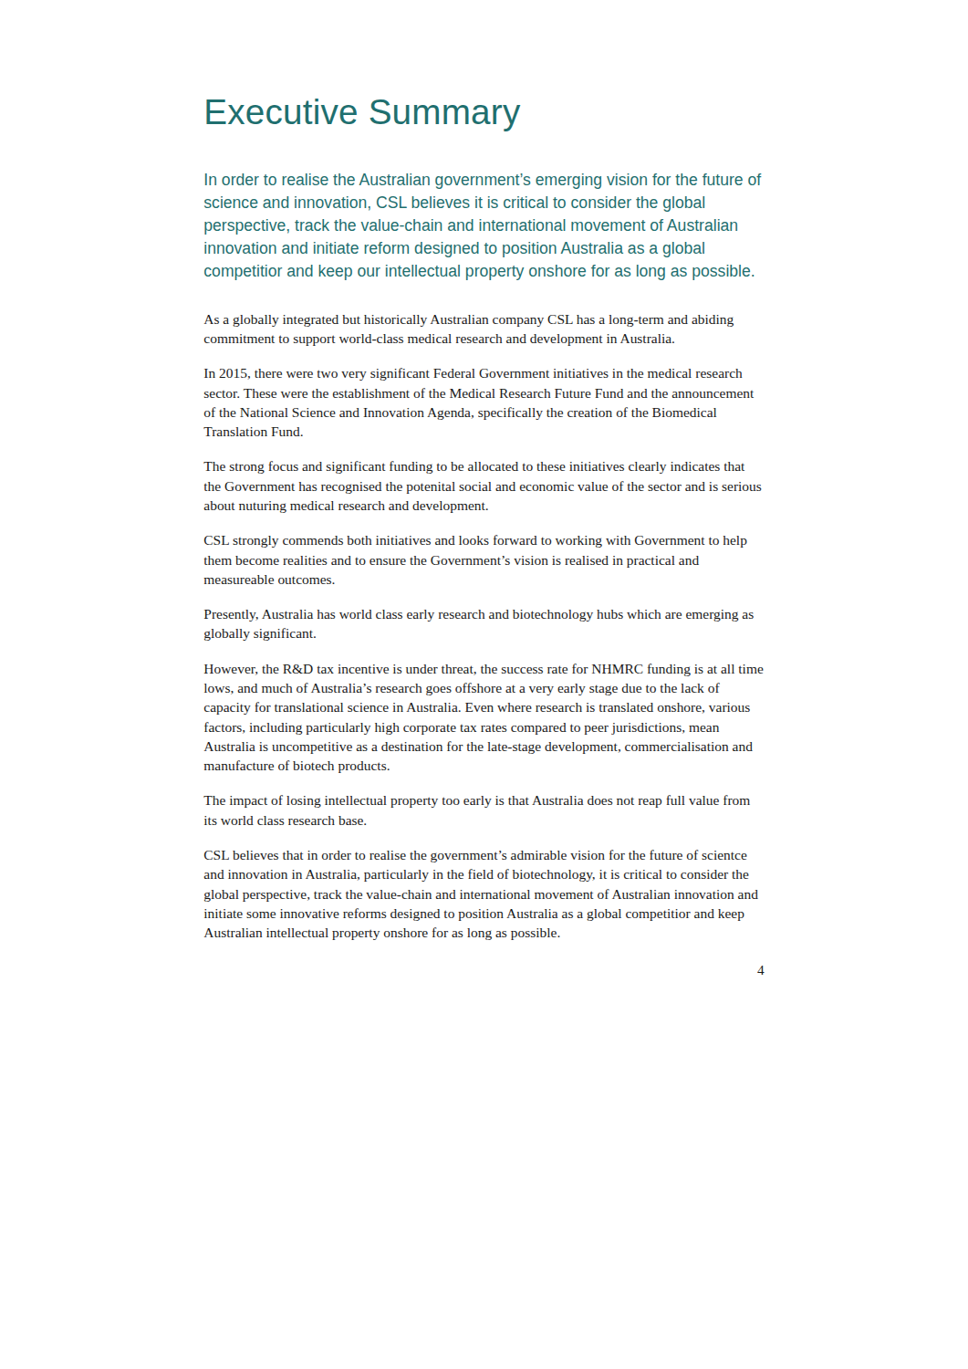Executive Summary
In order to realise the Australian government’s emerging vision for the future of science and innovation, CSL believes it is critical to consider the global perspective, track the value-chain and international movement of Australian innovation and initiate reform designed to position Australia as a global competitior and keep our intellectual property onshore for as long as possible.
As a globally integrated but historically Australian company CSL has a long-term and abiding commitment to support world-class medical research and development in Australia.
In 2015, there were two very significant Federal Government initiatives in the medical research sector. These were the establishment of the Medical Research Future Fund and the announcement of the National Science and Innovation Agenda, specifically the creation of the Biomedical Translation Fund.
The strong focus and significant funding to be allocated to these initiatives clearly indicates that the Government has recognised the potenital social and economic value of the sector and is serious about nuturing medical research and development.
CSL strongly commends both initiatives and looks forward to working with Government to help them become realities and to ensure the Government’s vision is realised in practical and measureable outcomes.
Presently, Australia has world class early research and biotechnology hubs which are emerging as globally significant.
However, the R&D tax incentive is under threat, the success rate for NHMRC funding is at all time lows, and much of Australia’s research goes offshore at a very early stage due to the lack of capacity for translational science in Australia. Even where research is translated onshore, various factors, including particularly high corporate tax rates compared to peer jurisdictions, mean Australia is uncompetitive as a destination for the late-stage development, commercialisation and manufacture of biotech products.
The impact of losing intellectual property too early is that Australia does not reap full value from its world class research base.
CSL believes that in order to realise the government’s admirable vision for the future of scientce and innovation in Australia, particularly in the field of biotechnology, it is critical to consider the global perspective, track the value-chain and international movement of Australian innovation and initiate some innovative reforms designed to position Australia as a global competitior and keep Australian intellectual property onshore for as long as possible.
4